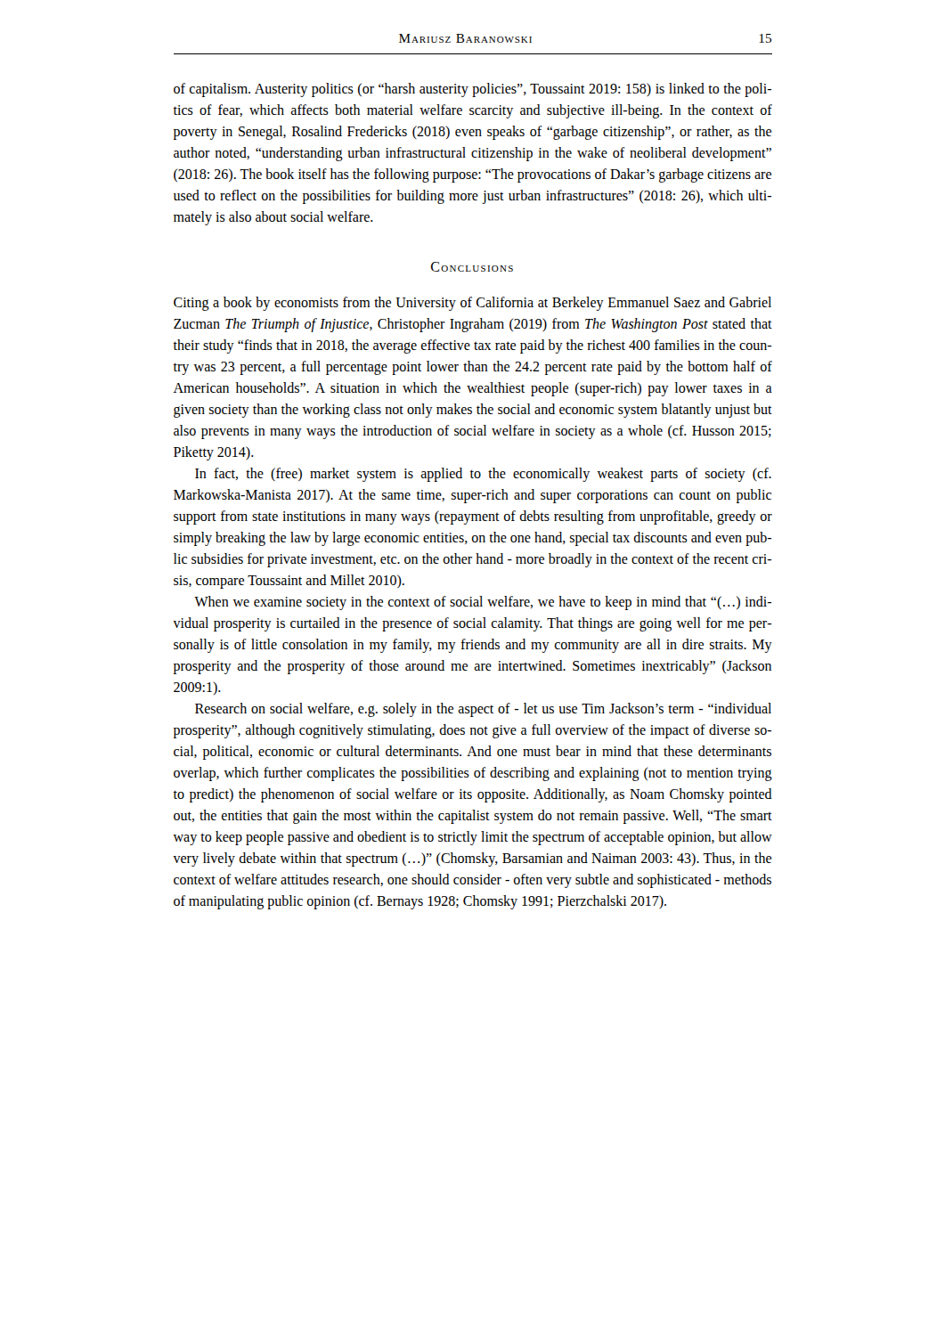Mariusz Baranowski 15
of capitalism. Austerity politics (or “harsh austerity policies”, Toussaint 2019: 158) is linked to the politics of fear, which affects both material welfare scarcity and subjective ill-being. In the context of poverty in Senegal, Rosalind Fredericks (2018) even speaks of “garbage citizenship”, or rather, as the author noted, “understanding urban infrastructural citizenship in the wake of neoliberal development” (2018: 26). The book itself has the following purpose: “The provocations of Dakar’s garbage citizens are used to reflect on the possibilities for building more just urban infrastructures” (2018: 26), which ultimately is also about social welfare.
Conclusions
Citing a book by economists from the University of California at Berkeley Emmanuel Saez and Gabriel Zucman The Triumph of Injustice, Christopher Ingraham (2019) from The Washington Post stated that their study “finds that in 2018, the average effective tax rate paid by the richest 400 families in the country was 23 percent, a full percentage point lower than the 24.2 percent rate paid by the bottom half of American households”. A situation in which the wealthiest people (super-rich) pay lower taxes in a given society than the working class not only makes the social and economic system blatantly unjust but also prevents in many ways the introduction of social welfare in society as a whole (cf. Husson 2015; Piketty 2014).
In fact, the (free) market system is applied to the economically weakest parts of society (cf. Markowska-Manista 2017). At the same time, super-rich and super corporations can count on public support from state institutions in many ways (repayment of debts resulting from unprofitable, greedy or simply breaking the law by large economic entities, on the one hand, special tax discounts and even public subsidies for private investment, etc. on the other hand - more broadly in the context of the recent crisis, compare Toussaint and Millet 2010).
When we examine society in the context of social welfare, we have to keep in mind that “(…) individual prosperity is curtailed in the presence of social calamity. That things are going well for me personally is of little consolation in my family, my friends and my community are all in dire straits. My prosperity and the prosperity of those around me are intertwined. Sometimes inextricably” (Jackson 2009:1).
Research on social welfare, e.g. solely in the aspect of - let us use Tim Jackson’s term - “individual prosperity”, although cognitively stimulating, does not give a full overview of the impact of diverse social, political, economic or cultural determinants. And one must bear in mind that these determinants overlap, which further complicates the possibilities of describing and explaining (not to mention trying to predict) the phenomenon of social welfare or its opposite. Additionally, as Noam Chomsky pointed out, the entities that gain the most within the capitalist system do not remain passive. Well, “The smart way to keep people passive and obedient is to strictly limit the spectrum of acceptable opinion, but allow very lively debate within that spectrum (…)” (Chomsky, Barsamian and Naiman 2003: 43). Thus, in the context of welfare attitudes research, one should consider - often very subtle and sophisticated - methods of manipulating public opinion (cf. Bernays 1928; Chomsky 1991; Pierzchalski 2017).